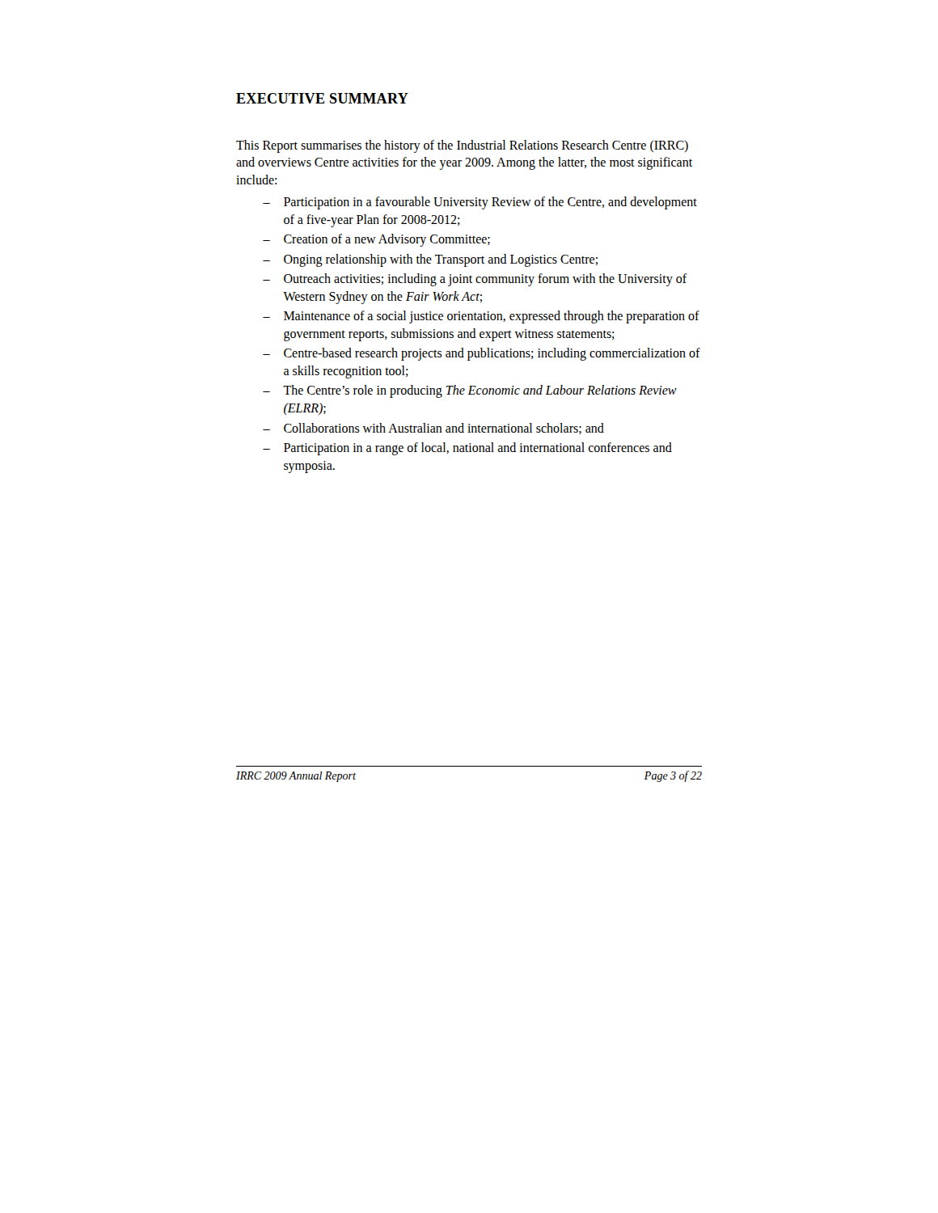EXECUTIVE SUMMARY
This Report summarises the history of the Industrial Relations Research Centre (IRRC) and overviews Centre activities for the year 2009. Among the latter, the most significant include:
Participation in a favourable University Review of the Centre, and development of a five-year Plan for 2008-2012;
Creation of a new Advisory Committee;
Onging relationship with the Transport and Logistics Centre;
Outreach activities; including a joint community forum with the University of Western Sydney on the Fair Work Act;
Maintenance of a social justice orientation, expressed through the preparation of government reports, submissions and expert witness statements;
Centre-based research projects and publications; including commercialization of a skills recognition tool;
The Centre’s role in producing The Economic and Labour Relations Review (ELRR);
Collaborations with Australian and international scholars; and
Participation in a range of local, national and international conferences and symposia.
IRRC 2009 Annual Report Page 3 of 22